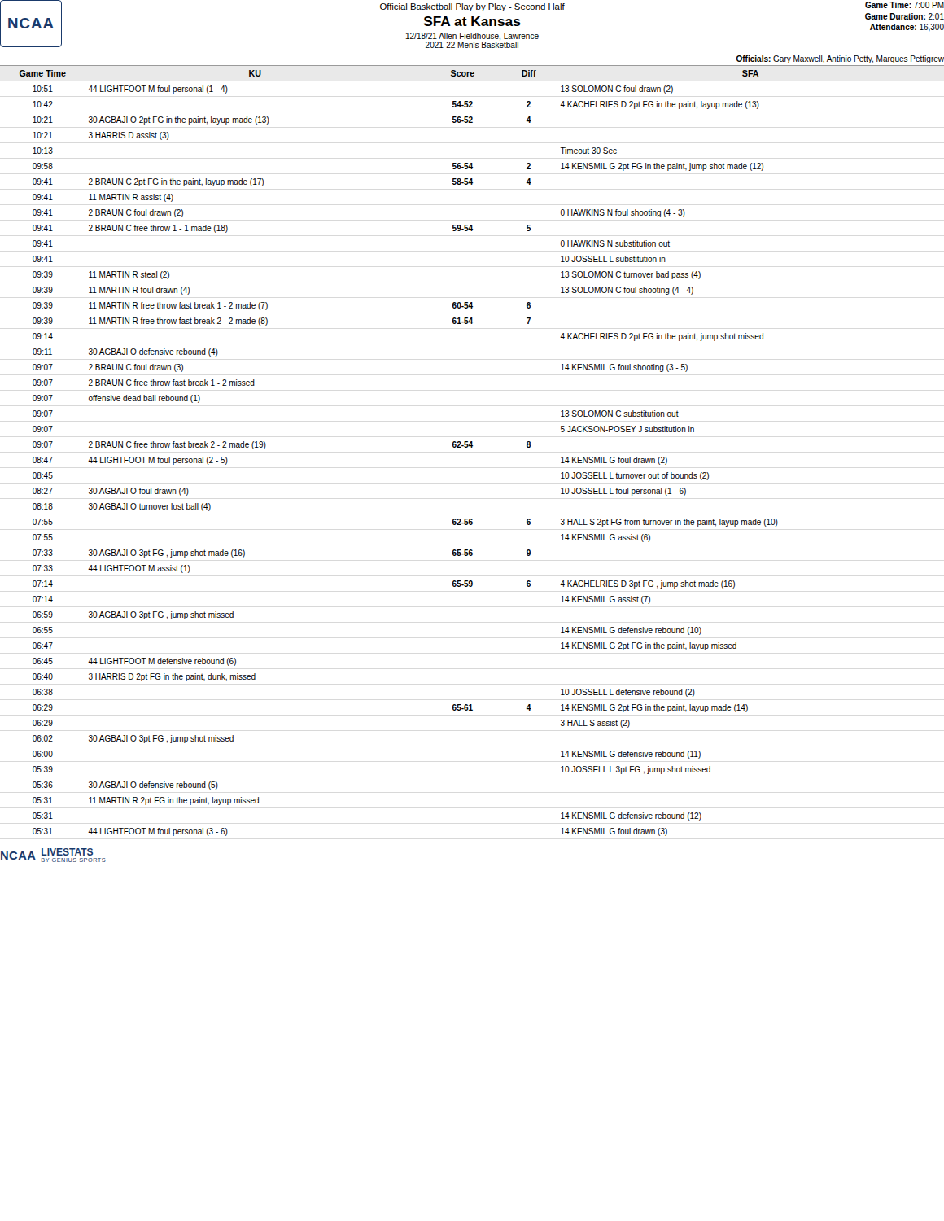NCAA
Game Time: 7:00 PM
Game Duration: 2:01
Attendance: 16,300
Official Basketball Play by Play - Second Half
SFA at Kansas
12/18/21 Allen Fieldhouse, Lawrence
2021-22 Men's Basketball
Officials: Gary Maxwell, Antinio Petty, Marques Pettigrew
| Game Time | KU | Score | Diff | SFA |
| --- | --- | --- | --- | --- |
| 10:51 | 44 LIGHTFOOT M foul personal (1 - 4) | | | 13 SOLOMON C foul drawn (2) |
| 10:42 | | 54-52 | 2 | 4 KACHELRIES D 2pt FG in the paint, layup made (13) |
| 10:21 | 30 AGBAJI O 2pt FG in the paint, layup made (13) | 56-52 | 4 | |
| 10:21 | 3 HARRIS D assist (3) | | | |
| 10:13 | | | | Timeout 30 Sec |
| 09:58 | | 56-54 | 2 | 14 KENSMIL G 2pt FG in the paint, jump shot made (12) |
| 09:41 | 2 BRAUN C 2pt FG in the paint, layup made (17) | 58-54 | 4 | |
| 09:41 | 11 MARTIN R assist (4) | | | |
| 09:41 | 2 BRAUN C foul drawn (2) | | | 0 HAWKINS N foul shooting (4 - 3) |
| 09:41 | 2 BRAUN C free throw 1 - 1 made (18) | 59-54 | 5 | |
| 09:41 | | | | 0 HAWKINS N substitution out |
| 09:41 | | | | 10 JOSSELL L substitution in |
| 09:39 | 11 MARTIN R steal (2) | | | 13 SOLOMON C turnover bad pass (4) |
| 09:39 | 11 MARTIN R foul drawn (4) | | | 13 SOLOMON C foul shooting (4 - 4) |
| 09:39 | 11 MARTIN R free throw fast break 1 - 2 made (7) | 60-54 | 6 | |
| 09:39 | 11 MARTIN R free throw fast break 2 - 2 made (8) | 61-54 | 7 | |
| 09:14 | | | | 4 KACHELRIES D 2pt FG in the paint, jump shot missed |
| 09:11 | 30 AGBAJI O defensive rebound (4) | | | |
| 09:07 | 2 BRAUN C foul drawn (3) | | | 14 KENSMIL G foul shooting (3 - 5) |
| 09:07 | 2 BRAUN C free throw fast break 1 - 2 missed | | | |
| 09:07 | offensive dead ball rebound (1) | | | |
| 09:07 | | | | 13 SOLOMON C substitution out |
| 09:07 | | | | 5 JACKSON-POSEY J substitution in |
| 09:07 | 2 BRAUN C free throw fast break 2 - 2 made (19) | 62-54 | 8 | |
| 08:47 | 44 LIGHTFOOT M foul personal (2 - 5) | | | 14 KENSMIL G foul drawn (2) |
| 08:45 | | | | 10 JOSSELL L turnover out of bounds (2) |
| 08:27 | 30 AGBAJI O foul drawn (4) | | | 10 JOSSELL L foul personal (1 - 6) |
| 08:18 | 30 AGBAJI O turnover lost ball (4) | | | |
| 07:55 | | 62-56 | 6 | 3 HALL S 2pt FG from turnover in the paint, layup made (10) |
| 07:55 | | | | 14 KENSMIL G assist (6) |
| 07:33 | 30 AGBAJI O 3pt FG , jump shot made (16) | 65-56 | 9 | |
| 07:33 | 44 LIGHTFOOT M assist (1) | | | |
| 07:14 | | 65-59 | 6 | 4 KACHELRIES D 3pt FG , jump shot made (16) |
| 07:14 | | | | 14 KENSMIL G assist (7) |
| 06:59 | 30 AGBAJI O 3pt FG , jump shot missed | | | |
| 06:55 | | | | 14 KENSMIL G defensive rebound (10) |
| 06:47 | | | | 14 KENSMIL G 2pt FG in the paint, layup missed |
| 06:45 | 44 LIGHTFOOT M defensive rebound (6) | | | |
| 06:40 | 3 HARRIS D 2pt FG in the paint, dunk, missed | | | |
| 06:38 | | | | 10 JOSSELL L defensive rebound (2) |
| 06:29 | | 65-61 | 4 | 14 KENSMIL G 2pt FG in the paint, layup made (14) |
| 06:29 | | | | 3 HALL S assist (2) |
| 06:02 | 30 AGBAJI O 3pt FG , jump shot missed | | | |
| 06:00 | | | | 14 KENSMIL G defensive rebound (11) |
| 05:39 | | | | 10 JOSSELL L 3pt FG , jump shot missed |
| 05:36 | 30 AGBAJI O defensive rebound (5) | | | |
| 05:31 | 11 MARTIN R 2pt FG in the paint, layup missed | | | |
| 05:31 | | | | 14 KENSMIL G defensive rebound (12) |
| 05:31 | 44 LIGHTFOOT M foul personal (3 - 6) | | | 14 KENSMIL G foul drawn (3) |
NCAA LIVESTATSBY GENIUS SPORTS